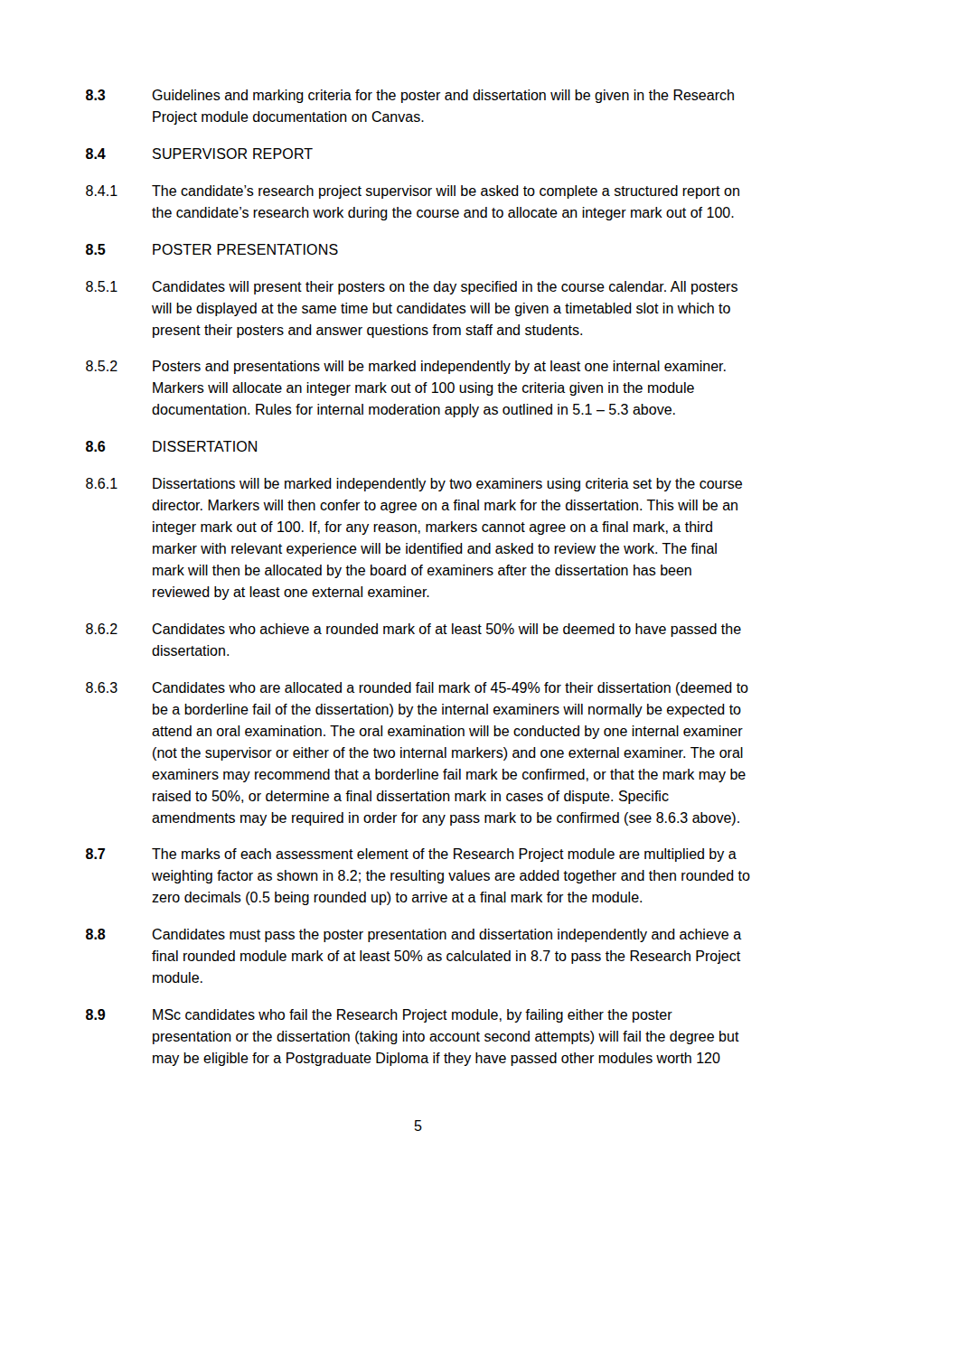8.3
Guidelines and marking criteria for the poster and dissertation will be given in the Research Project module documentation on Canvas.
8.4
SUPERVISOR REPORT
8.4.1
The candidate’s research project supervisor will be asked to complete a structured report on the candidate’s research work during the course and to allocate an integer mark out of 100.
8.5
POSTER PRESENTATIONS
8.5.1
Candidates will present their posters on the day specified in the course calendar. All posters will be displayed at the same time but candidates will be given a timetabled slot in which to present their posters and answer questions from staff and students.
8.5.2
Posters and presentations will be marked independently by at least one internal examiner. Markers will allocate an integer mark out of 100 using the criteria given in the module documentation. Rules for internal moderation apply as outlined in 5.1 – 5.3 above.
8.6
DISSERTATION
8.6.1
Dissertations will be marked independently by two examiners using criteria set by the course director. Markers will then confer to agree on a final mark for the dissertation. This will be an integer mark out of 100. If, for any reason, markers cannot agree on a final mark, a third marker with relevant experience will be identified and asked to review the work. The final mark will then be allocated by the board of examiners after the dissertation has been reviewed by at least one external examiner.
8.6.2
Candidates who achieve a rounded mark of at least 50% will be deemed to have passed the dissertation.
8.6.3
Candidates who are allocated a rounded fail mark of 45-49% for their dissertation (deemed to be a borderline fail of the dissertation) by the internal examiners will normally be expected to attend an oral examination. The oral examination will be conducted by one internal examiner (not the supervisor or either of the two internal markers) and one external examiner. The oral examiners may recommend that a borderline fail mark be confirmed, or that the mark may be raised to 50%, or determine a final dissertation mark in cases of dispute. Specific amendments may be required in order for any pass mark to be confirmed (see 8.6.3 above).
8.7
The marks of each assessment element of the Research Project module are multiplied by a weighting factor as shown in 8.2; the resulting values are added together and then rounded to zero decimals (0.5 being rounded up) to arrive at a final mark for the module.
8.8
Candidates must pass the poster presentation and dissertation independently and achieve a final rounded module mark of at least 50% as calculated in 8.7 to pass the Research Project module.
8.9
MSc candidates who fail the Research Project module, by failing either the poster presentation or the dissertation (taking into account second attempts) will fail the degree but may be eligible for a Postgraduate Diploma if they have passed other modules worth 120
5